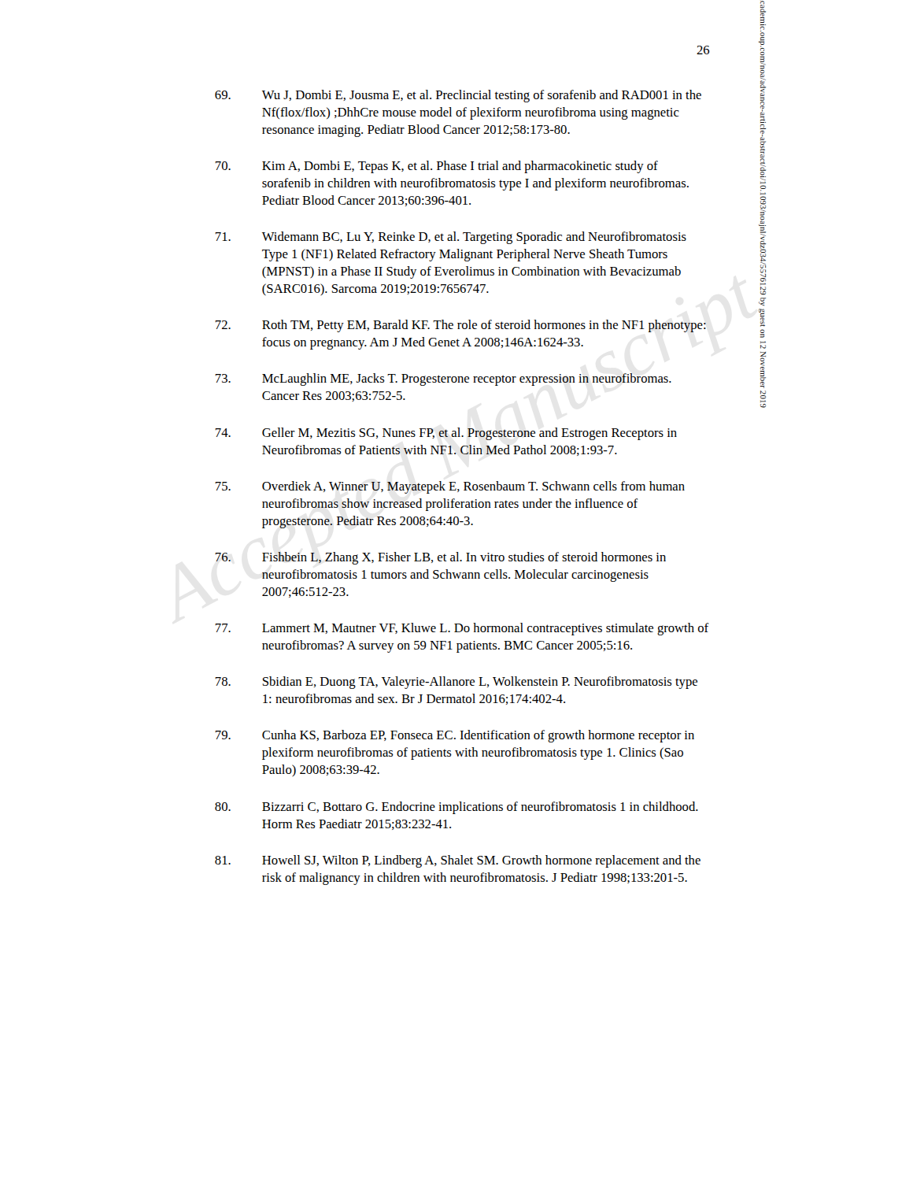Downloaded from https://academic.oup.com/noa/advance-article-abstract/doi/10.1093/noajnl/vdz034/5576129 by guest on 12 November 2019
Accepted Manuscript
26
69. Wu J, Dombi E, Jousma E, et al. Preclincial testing of sorafenib and RAD001 in the Nf(flox/flox) ;DhhCre mouse model of plexiform neurofibroma using magnetic resonance imaging. Pediatr Blood Cancer 2012;58:173-80.
70. Kim A, Dombi E, Tepas K, et al. Phase I trial and pharmacokinetic study of sorafenib in children with neurofibromatosis type I and plexiform neurofibromas. Pediatr Blood Cancer 2013;60:396-401.
71. Widemann BC, Lu Y, Reinke D, et al. Targeting Sporadic and Neurofibromatosis Type 1 (NF1) Related Refractory Malignant Peripheral Nerve Sheath Tumors (MPNST) in a Phase II Study of Everolimus in Combination with Bevacizumab (SARC016). Sarcoma 2019;2019:7656747.
72. Roth TM, Petty EM, Barald KF. The role of steroid hormones in the NF1 phenotype: focus on pregnancy. Am J Med Genet A 2008;146A:1624-33.
73. McLaughlin ME, Jacks T. Progesterone receptor expression in neurofibromas. Cancer Res 2003;63:752-5.
74. Geller M, Mezitis SG, Nunes FP, et al. Progesterone and Estrogen Receptors in Neurofibromas of Patients with NF1. Clin Med Pathol 2008;1:93-7.
75. Overdiek A, Winner U, Mayatepek E, Rosenbaum T. Schwann cells from human neurofibromas show increased proliferation rates under the influence of progesterone. Pediatr Res 2008;64:40-3.
76. Fishbein L, Zhang X, Fisher LB, et al. In vitro studies of steroid hormones in neurofibromatosis 1 tumors and Schwann cells. Molecular carcinogenesis 2007;46:512-23.
77. Lammert M, Mautner VF, Kluwe L. Do hormonal contraceptives stimulate growth of neurofibromas? A survey on 59 NF1 patients. BMC Cancer 2005;5:16.
78. Sbidian E, Duong TA, Valeyrie-Allanore L, Wolkenstein P. Neurofibromatosis type 1: neurofibromas and sex. Br J Dermatol 2016;174:402-4.
79. Cunha KS, Barboza EP, Fonseca EC. Identification of growth hormone receptor in plexiform neurofibromas of patients with neurofibromatosis type 1. Clinics (Sao Paulo) 2008;63:39-42.
80. Bizzarri C, Bottaro G. Endocrine implications of neurofibromatosis 1 in childhood. Horm Res Paediatr 2015;83:232-41.
81. Howell SJ, Wilton P, Lindberg A, Shalet SM. Growth hormone replacement and the risk of malignancy in children with neurofibromatosis. J Pediatr 1998;133:201-5.